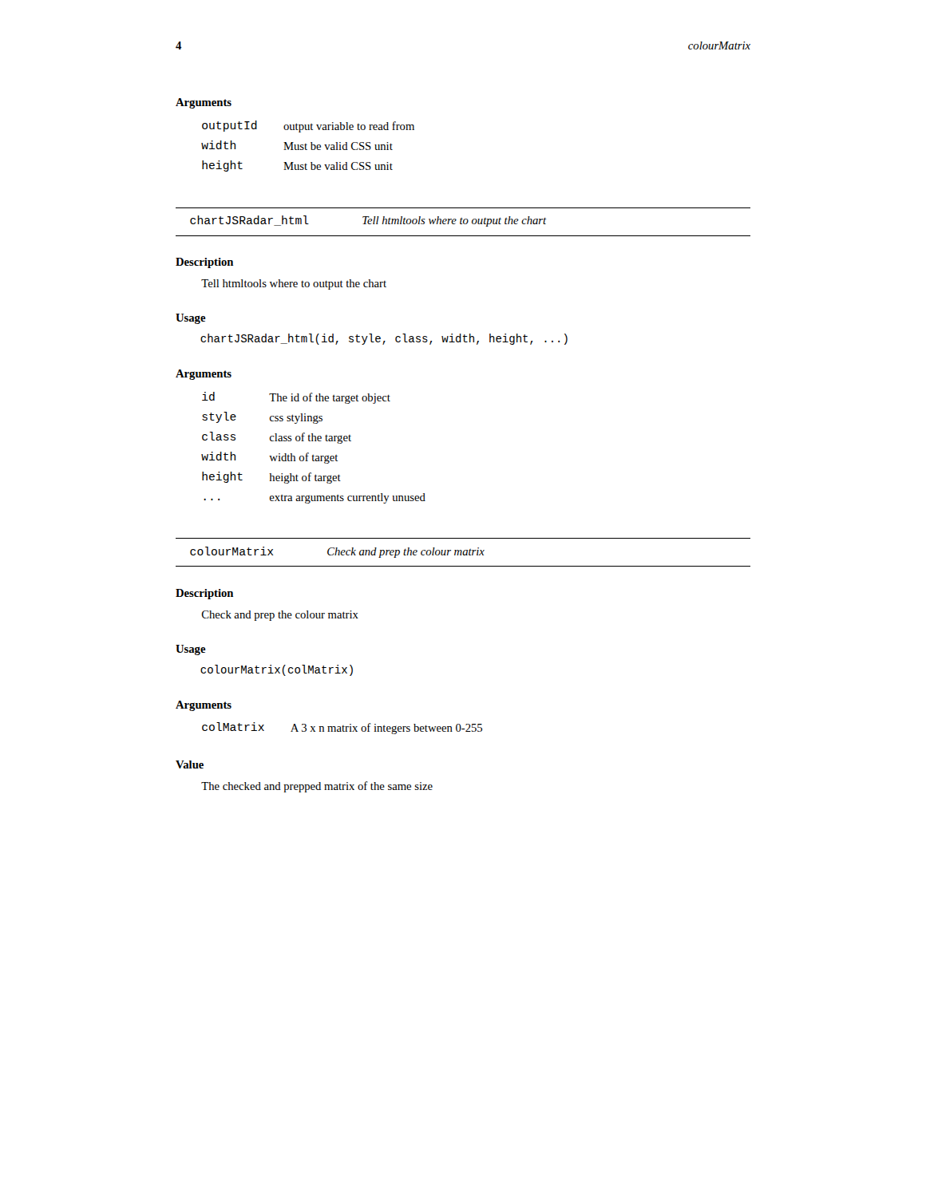4 colourMatrix
Arguments
| outputId | output variable to read from |
| width | Must be valid CSS unit |
| height | Must be valid CSS unit |
chartJSRadar_html Tell htmltools where to output the chart
Description
Tell htmltools where to output the chart
Usage
chartJSRadar_html(id, style, class, width, height, ...)
Arguments
| id | The id of the target object |
| style | css stylings |
| class | class of the target |
| width | width of target |
| height | height of target |
| ... | extra arguments currently unused |
colourMatrix Check and prep the colour matrix
Description
Check and prep the colour matrix
Usage
colourMatrix(colMatrix)
Arguments
| colMatrix | A 3 x n matrix of integers between 0-255 |
Value
The checked and prepped matrix of the same size